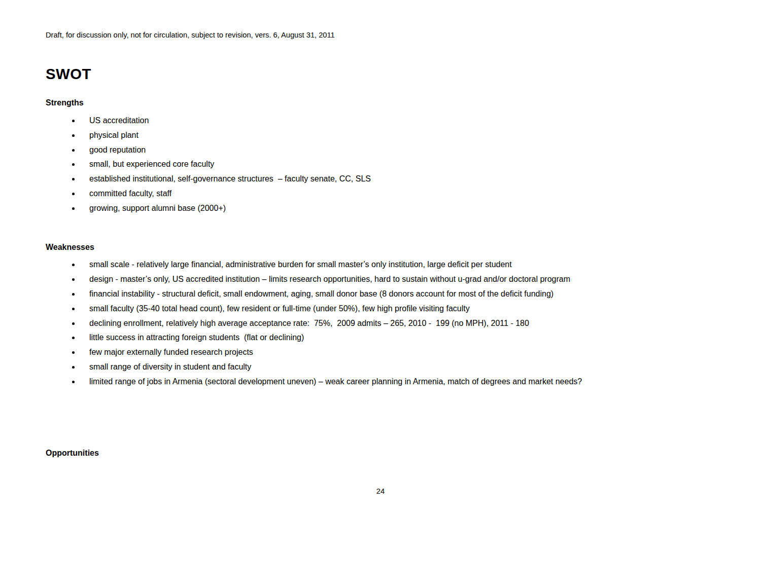Draft, for discussion only, not for circulation, subject to revision, vers. 6, August 31, 2011
SWOT
Strengths
US accreditation
physical plant
good reputation
small, but experienced core faculty
established institutional, self-governance structures – faculty senate, CC, SLS
committed faculty, staff
growing, support alumni base (2000+)
Weaknesses
small scale - relatively large financial, administrative burden for small master’s only institution, large deficit per student
design - master’s only, US accredited institution – limits research opportunities, hard to sustain without u-grad and/or doctoral program
financial instability - structural deficit, small endowment, aging, small donor base (8 donors account for most of the deficit funding)
small faculty (35-40 total head count), few resident or full-time (under 50%), few high profile visiting faculty
declining enrollment, relatively high average acceptance rate: 75%, 2009 admits – 265, 2010 - 199 (no MPH), 2011 - 180
little success in attracting foreign students (flat or declining)
few major externally funded research projects
small range of diversity in student and faculty
limited range of jobs in Armenia (sectoral development uneven) – weak career planning in Armenia, match of degrees and market needs?
Opportunities
24